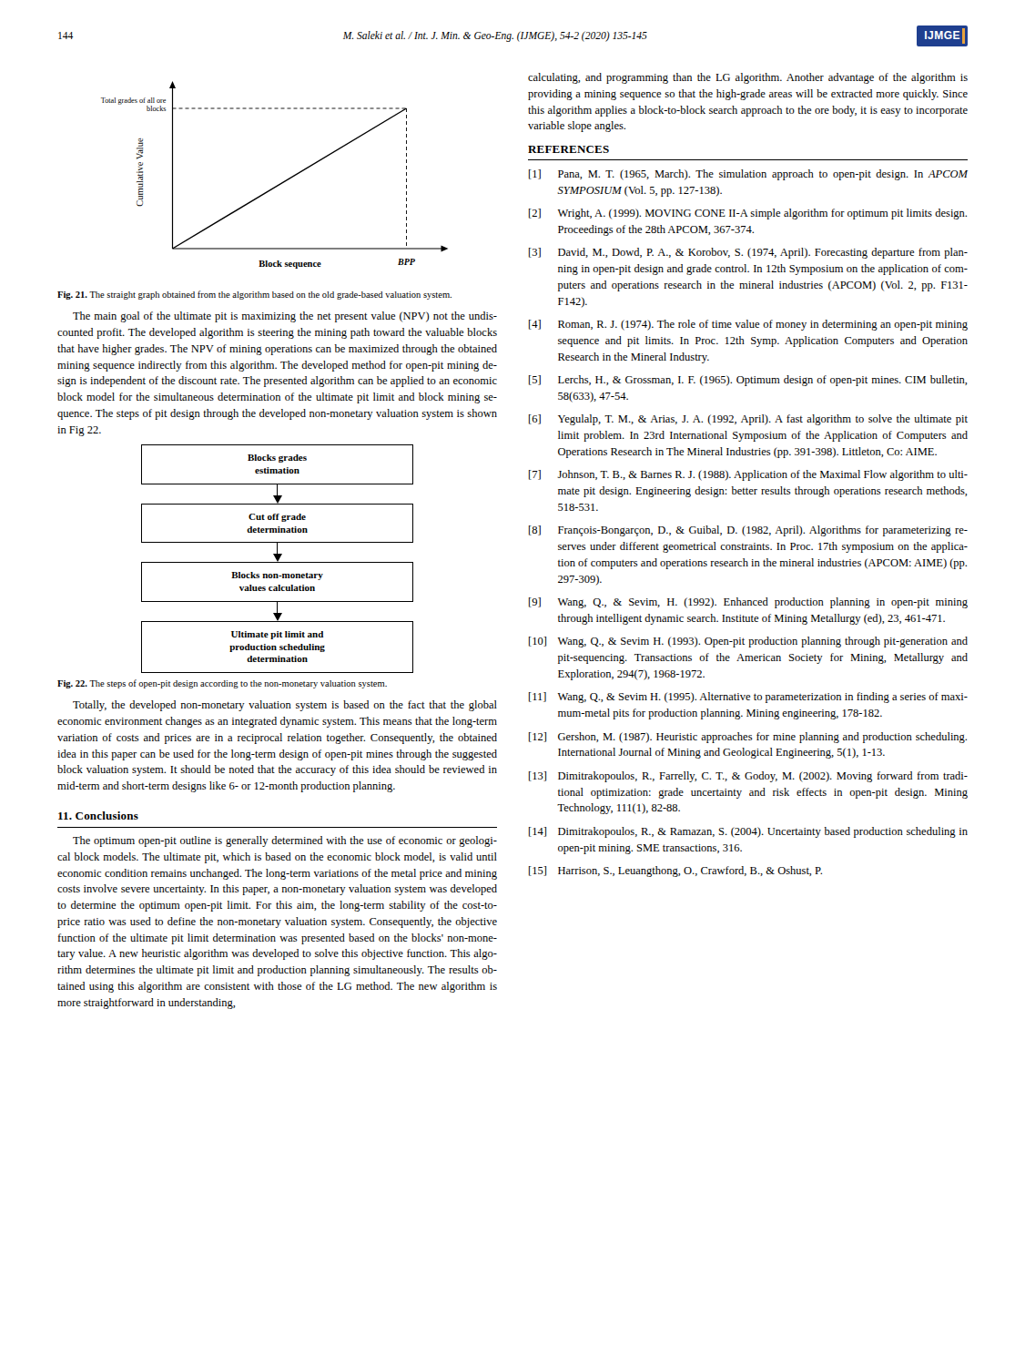144
M. Saleki et al. / Int. J. Min. & Geo-Eng. (IJMGE), 54-2 (2020) 135-145
IJMGE
Cumulative Value Total grades of all ore blocks Block sequence BPP
Fig. 21. The straight graph obtained from the algorithm based on the old grade-based valuation system.
The main goal of the ultimate pit is maximizing the net present value (NPV) not the undiscounted profit. The developed algorithm is steering the mining path toward the valuable blocks that have higher grades. The NPV of mining operations can be maximized through the obtained mining sequence indirectly from this algorithm. The developed method for open-pit mining design is independent of the discount rate. The presented algorithm can be applied to an economic block model for the simultaneous determination of the ultimate pit limit and block mining sequence. The steps of pit design through the developed non-monetary valuation system is shown in Fig 22.
Blocks grades
estimation
Cut off grade
determination
Blocks non-monetary
values calculation
Ultimate pit limit and
production scheduling
determination
Fig. 22. The steps of open-pit design according to the non-monetary valuation system.
Totally, the developed non-monetary valuation system is based on the fact that the global economic environment changes as an integrated dynamic system. This means that the long-term variation of costs and prices are in a reciprocal relation together. Consequently, the obtained idea in this paper can be used for the long-term design of open-pit mines through the suggested block valuation system. It should be noted that the accuracy of this idea should be reviewed in mid-term and short-term designs like 6- or 12-month production planning.
11. Conclusions
The optimum open-pit outline is generally determined with the use of economic or geological block models. The ultimate pit, which is based on the economic block model, is valid until economic condition remains unchanged. The long-term variations of the metal price and mining costs involve severe uncertainty. In this paper, a non-monetary valuation system was developed to determine the optimum open-pit limit. For this aim, the long-term stability of the cost-to-price ratio was used to define the non-monetary valuation system. Consequently, the objective function of the ultimate pit limit determination was presented based on the blocks' non-monetary value. A new heuristic algorithm was developed to solve this objective function. This algorithm determines the ultimate pit limit and production planning simultaneously. The results obtained using this algorithm are consistent with those of the LG method. The new algorithm is more straightforward in understanding,
calculating, and programming than the LG algorithm. Another advantage of the algorithm is providing a mining sequence so that the high-grade areas will be extracted more quickly. Since this algorithm applies a block-to-block search approach to the ore body, it is easy to incorporate variable slope angles.
REFERENCES
[1] Pana, M. T. (1965, March). The simulation approach to open-pit design. In APCOM SYMPOSIUM (Vol. 5, pp. 127-138).
[2] Wright, A. (1999). MOVING CONE II-A simple algorithm for optimum pit limits design. Proceedings of the 28th APCOM, 367-374.
[3] David, M., Dowd, P. A., & Korobov, S. (1974, April). Forecasting departure from planning in open-pit design and grade control. In 12th Symposium on the application of computers and operations research in the mineral industries (APCOM) (Vol. 2, pp. F131-F142).
[4] Roman, R. J. (1974). The role of time value of money in determining an open-pit mining sequence and pit limits. In Proc. 12th Symp. Application Computers and Operation Research in the Mineral Industry.
[5] Lerchs, H., & Grossman, I. F. (1965). Optimum design of open-pit mines. CIM bulletin, 58(633), 47-54.
[6] Yegulalp, T. M., & Arias, J. A. (1992, April). A fast algorithm to solve the ultimate pit limit problem. In 23rd International Symposium of the Application of Computers and Operations Research in The Mineral Industries (pp. 391-398). Littleton, Co: AIME.
[7] Johnson, T. B., & Barnes R. J. (1988). Application of the Maximal Flow algorithm to ultimate pit design. Engineering design: better results through operations research methods, 518-531.
[8] François-Bongarçon, D., & Guibal, D. (1982, April). Algorithms for parameterizing reserves under different geometrical constraints. In Proc. 17th symposium on the application of computers and operations research in the mineral industries (APCOM: AIME) (pp. 297-309).
[9] Wang, Q., & Sevim, H. (1992). Enhanced production planning in open-pit mining through intelligent dynamic search. Institute of Mining Metallurgy (ed), 23, 461-471.
[10] Wang, Q., & Sevim H. (1993). Open-pit production planning through pit-generation and pit-sequencing. Transactions of the American Society for Mining, Metallurgy and Exploration, 294(7), 1968-1972.
[11] Wang, Q., & Sevim H. (1995). Alternative to parameterization in finding a series of maximum-metal pits for production planning. Mining engineering, 178-182.
[12] Gershon, M. (1987). Heuristic approaches for mine planning and production scheduling. International Journal of Mining and Geological Engineering, 5(1), 1-13.
[13] Dimitrakopoulos, R., Farrelly, C. T., & Godoy, M. (2002). Moving forward from traditional optimization: grade uncertainty and risk effects in open-pit design. Mining Technology, 111(1), 82-88.
[14] Dimitrakopoulos, R., & Ramazan, S. (2004). Uncertainty based production scheduling in open-pit mining. SME transactions, 316.
[15] Harrison, S., Leuangthong, O., Crawford, B., & Oshust, P.